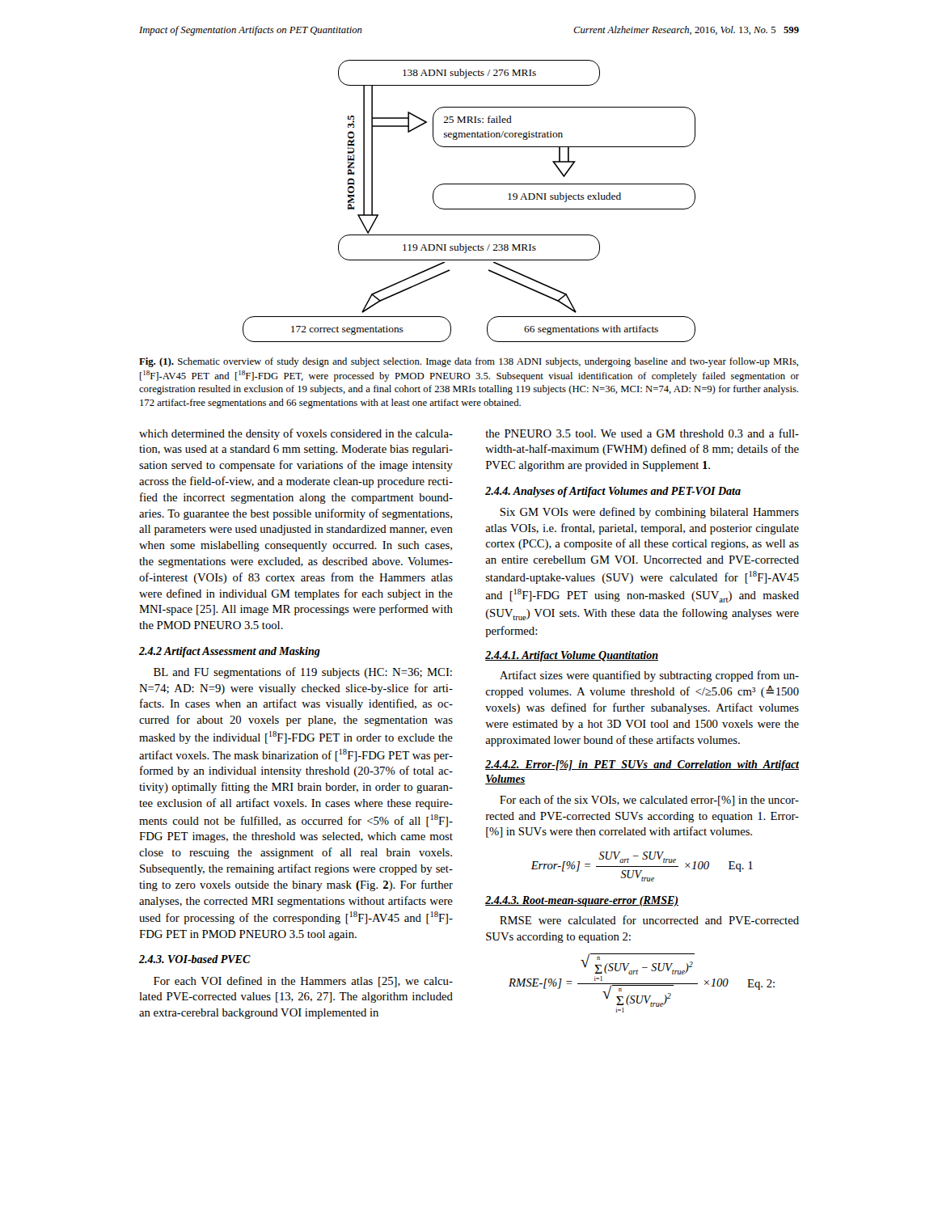Impact of Segmentation Artifacts on PET Quantitation
Current Alzheimer Research, 2016, Vol. 13, No. 5 599
138 ADNI subjects / 276 MRIs
PMOD PNEURO 3.5
25 MRIs: failed
segmentation/coregistration
19 ADNI subjects exluded
119 ADNI subjects / 238 MRIs
172 correct segmentations
66 segmentations with artifacts
Fig. (1). Schematic overview of study design and subject selection. Image data from 138 ADNI subjects, undergoing baseline and two-year follow-up MRIs, [18F]-AV45 PET and [18F]-FDG PET, were processed by PMOD PNEURO 3.5. Subsequent visual identification of completely failed segmentation or coregistration resulted in exclusion of 19 subjects, and a final cohort of 238 MRIs totalling 119 subjects (HC: N=36, MCI: N=74, AD: N=9) for further analysis. 172 artifact-free segmentations and 66 segmentations with at least one artifact were obtained.
which determined the density of voxels considered in the calculation, was used at a standard 6 mm setting. Moderate bias regularisation served to compensate for variations of the image intensity across the field-of-view, and a moderate clean-up procedure rectified the incorrect segmentation along the compartment boundaries. To guarantee the best possible uniformity of segmentations, all parameters were used unadjusted in standardized manner, even when some mislabelling consequently occurred. In such cases, the segmentations were excluded, as described above. Volumes-of-interest (VOIs) of 83 cortex areas from the Hammers atlas were defined in individual GM templates for each subject in the MNI-space [25]. All image MR processings were performed with the PMOD PNEURO 3.5 tool.
2.4.2 Artifact Assessment and Masking
BL and FU segmentations of 119 subjects (HC: N=36; MCI: N=74; AD: N=9) were visually checked slice-by-slice for artifacts. In cases when an artifact was visually identified, as occurred for about 20 voxels per plane, the segmentation was masked by the individual [18F]-FDG PET in order to exclude the artifact voxels. The mask binarization of [18F]-FDG PET was performed by an individual intensity threshold (20-37% of total activity) optimally fitting the MRI brain border, in order to guarantee exclusion of all artifact voxels. In cases where these requirements could not be fulfilled, as occurred for <5% of all [18F]-FDG PET images, the threshold was selected, which came most close to rescuing the assignment of all real brain voxels. Subsequently, the remaining artifact regions were cropped by setting to zero voxels outside the binary mask (Fig. 2). For further analyses, the corrected MRI segmentations without artifacts were used for processing of the corresponding [18F]-AV45 and [18F]-FDG PET in PMOD PNEURO 3.5 tool again.
2.4.3. VOI-based PVEC
For each VOI defined in the Hammers atlas [25], we calculated PVE-corrected values [13, 26, 27]. The algorithm included an extra-cerebral background VOI implemented in
the PNEURO 3.5 tool. We used a GM threshold 0.3 and a full-width-at-half-maximum (FWHM) defined of 8 mm; details of the PVEC algorithm are provided in Supplement 1.
2.4.4. Analyses of Artifact Volumes and PET-VOI Data
Six GM VOIs were defined by combining bilateral Hammers atlas VOIs, i.e. frontal, parietal, temporal, and posterior cingulate cortex (PCC), a composite of all these cortical regions, as well as an entire cerebellum GM VOI. Uncorrected and PVE-corrected standard-uptake-values (SUV) were calculated for [18F]-AV45 and [18F]-FDG PET using non-masked (SUVart) and masked (SUVtrue) VOI sets. With these data the following analyses were performed:
2.4.4.1. Artifact Volume Quantitation
Artifact sizes were quantified by subtracting cropped from uncropped volumes. A volume threshold of </≥5.06 cm³ (≙1500 voxels) was defined for further subanalyses. Artifact volumes were estimated by a hot 3D VOI tool and 1500 voxels were the approximated lower bound of these artifacts volumes.
2.4.4.2. Error-[%] in PET SUVs and Correlation with Artifact Volumes
For each of the six VOIs, we calculated error-[%] in the uncorrected and PVE-corrected SUVs according to equation 1. Error-[%] in SUVs were then correlated with artifact volumes.
Error-[%] = SUVart − SUVtrue SUVtrue ×100 Eq. 1
2.4.4.3. Root-mean-square-error (RMSE)
RMSE were calculated for uncorrected and PVE-corrected SUVs according to equation 2:
RMSE-[%] = √nΣi=1(SUVart − SUVtrue)2 √nΣi=1(SUVtrue)2 ×100 Eq. 2: